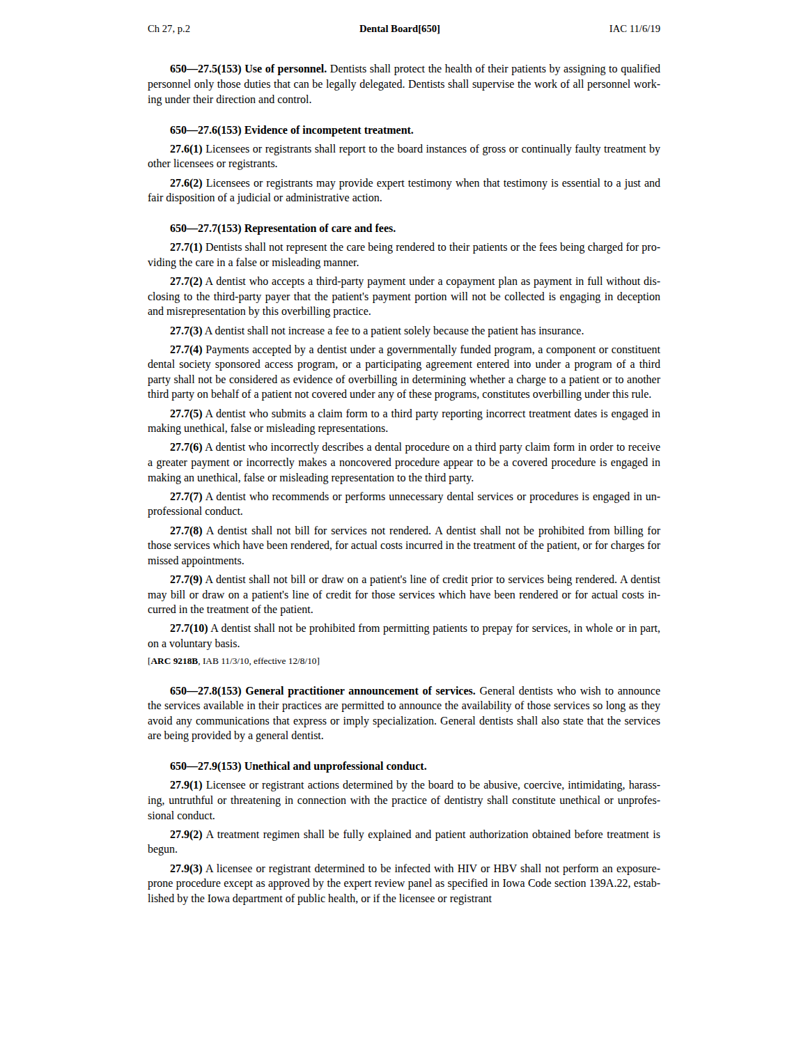Ch 27, p.2 Dental Board[650] IAC 11/6/19
650—27.5(153) Use of personnel. Dentists shall protect the health of their patients by assigning to qualified personnel only those duties that can be legally delegated. Dentists shall supervise the work of all personnel working under their direction and control.
650—27.6(153) Evidence of incompetent treatment.
27.6(1) Licensees or registrants shall report to the board instances of gross or continually faulty treatment by other licensees or registrants.
27.6(2) Licensees or registrants may provide expert testimony when that testimony is essential to a just and fair disposition of a judicial or administrative action.
650—27.7(153) Representation of care and fees.
27.7(1) Dentists shall not represent the care being rendered to their patients or the fees being charged for providing the care in a false or misleading manner.
27.7(2) A dentist who accepts a third-party payment under a copayment plan as payment in full without disclosing to the third-party payer that the patient's payment portion will not be collected is engaging in deception and misrepresentation by this overbilling practice.
27.7(3) A dentist shall not increase a fee to a patient solely because the patient has insurance.
27.7(4) Payments accepted by a dentist under a governmentally funded program, a component or constituent dental society sponsored access program, or a participating agreement entered into under a program of a third party shall not be considered as evidence of overbilling in determining whether a charge to a patient or to another third party on behalf of a patient not covered under any of these programs, constitutes overbilling under this rule.
27.7(5) A dentist who submits a claim form to a third party reporting incorrect treatment dates is engaged in making unethical, false or misleading representations.
27.7(6) A dentist who incorrectly describes a dental procedure on a third party claim form in order to receive a greater payment or incorrectly makes a noncovered procedure appear to be a covered procedure is engaged in making an unethical, false or misleading representation to the third party.
27.7(7) A dentist who recommends or performs unnecessary dental services or procedures is engaged in unprofessional conduct.
27.7(8) A dentist shall not bill for services not rendered. A dentist shall not be prohibited from billing for those services which have been rendered, for actual costs incurred in the treatment of the patient, or for charges for missed appointments.
27.7(9) A dentist shall not bill or draw on a patient's line of credit prior to services being rendered. A dentist may bill or draw on a patient's line of credit for those services which have been rendered or for actual costs incurred in the treatment of the patient.
27.7(10) A dentist shall not be prohibited from permitting patients to prepay for services, in whole or in part, on a voluntary basis.
[ARC 9218B, IAB 11/3/10, effective 12/8/10]
650—27.8(153) General practitioner announcement of services. General dentists who wish to announce the services available in their practices are permitted to announce the availability of those services so long as they avoid any communications that express or imply specialization. General dentists shall also state that the services are being provided by a general dentist.
650—27.9(153) Unethical and unprofessional conduct.
27.9(1) Licensee or registrant actions determined by the board to be abusive, coercive, intimidating, harassing, untruthful or threatening in connection with the practice of dentistry shall constitute unethical or unprofessional conduct.
27.9(2) A treatment regimen shall be fully explained and patient authorization obtained before treatment is begun.
27.9(3) A licensee or registrant determined to be infected with HIV or HBV shall not perform an exposure-prone procedure except as approved by the expert review panel as specified in Iowa Code section 139A.22, established by the Iowa department of public health, or if the licensee or registrant